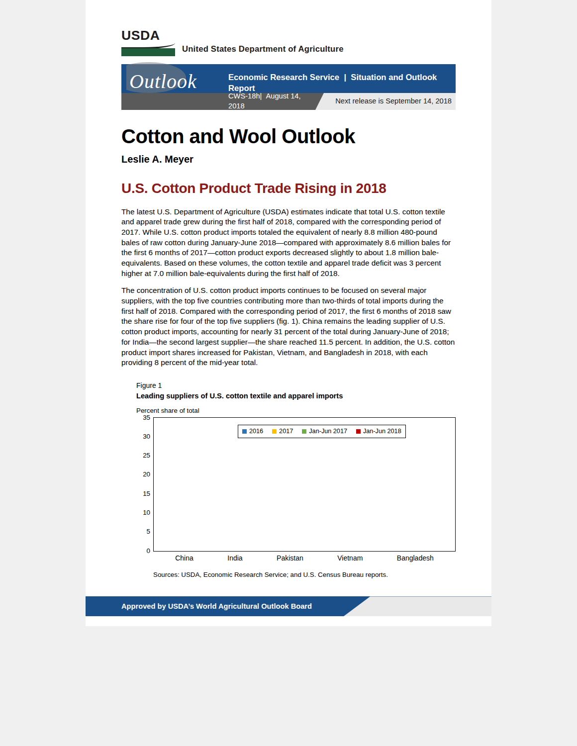USDA
United States Department of Agriculture
Outlook
Economic Research Service | Situation and Outlook Report
CWS-18h| August 14, 2018
Next release is September 14, 2018
Cotton and Wool Outlook
Leslie A. Meyer
U.S. Cotton Product Trade Rising in 2018
The latest U.S. Department of Agriculture (USDA) estimates indicate that total U.S. cotton textile and apparel trade grew during the first half of 2018, compared with the corresponding period of 2017. While U.S. cotton product imports totaled the equivalent of nearly 8.8 million 480-pound bales of raw cotton during January-June 2018—compared with approximately 8.6 million bales for the first 6 months of 2017—cotton product exports decreased slightly to about 1.8 million bale-equivalents. Based on these volumes, the cotton textile and apparel trade deficit was 3 percent higher at 7.0 million bale-equivalents during the first half of 2018.
The concentration of U.S. cotton product imports continues to be focused on several major suppliers, with the top five countries contributing more than two-thirds of total imports during the first half of 2018. Compared with the corresponding period of 2017, the first 6 months of 2018 saw the share rise for four of the top five suppliers (fig. 1). China remains the leading supplier of U.S. cotton product imports, accounting for nearly 31 percent of the total during January-June of 2018; for India—the second largest supplier—the share reached 11.5 percent. In addition, the U.S. cotton product import shares increased for Pakistan, Vietnam, and Bangladesh in 2018, with each providing 8 percent of the mid-year total.
Figure 1
Leading suppliers of U.S. cotton textile and apparel imports
Percent share of total
35
30
25
20
15
10
5
0
2016
2017
Jan-Jun 2017
Jan-Jun 2018
China
India
Pakistan
Vietnam
Bangladesh
Sources: USDA, Economic Research Service; and U.S. Census Bureau reports.
Approved by USDA’s World Agricultural Outlook Board